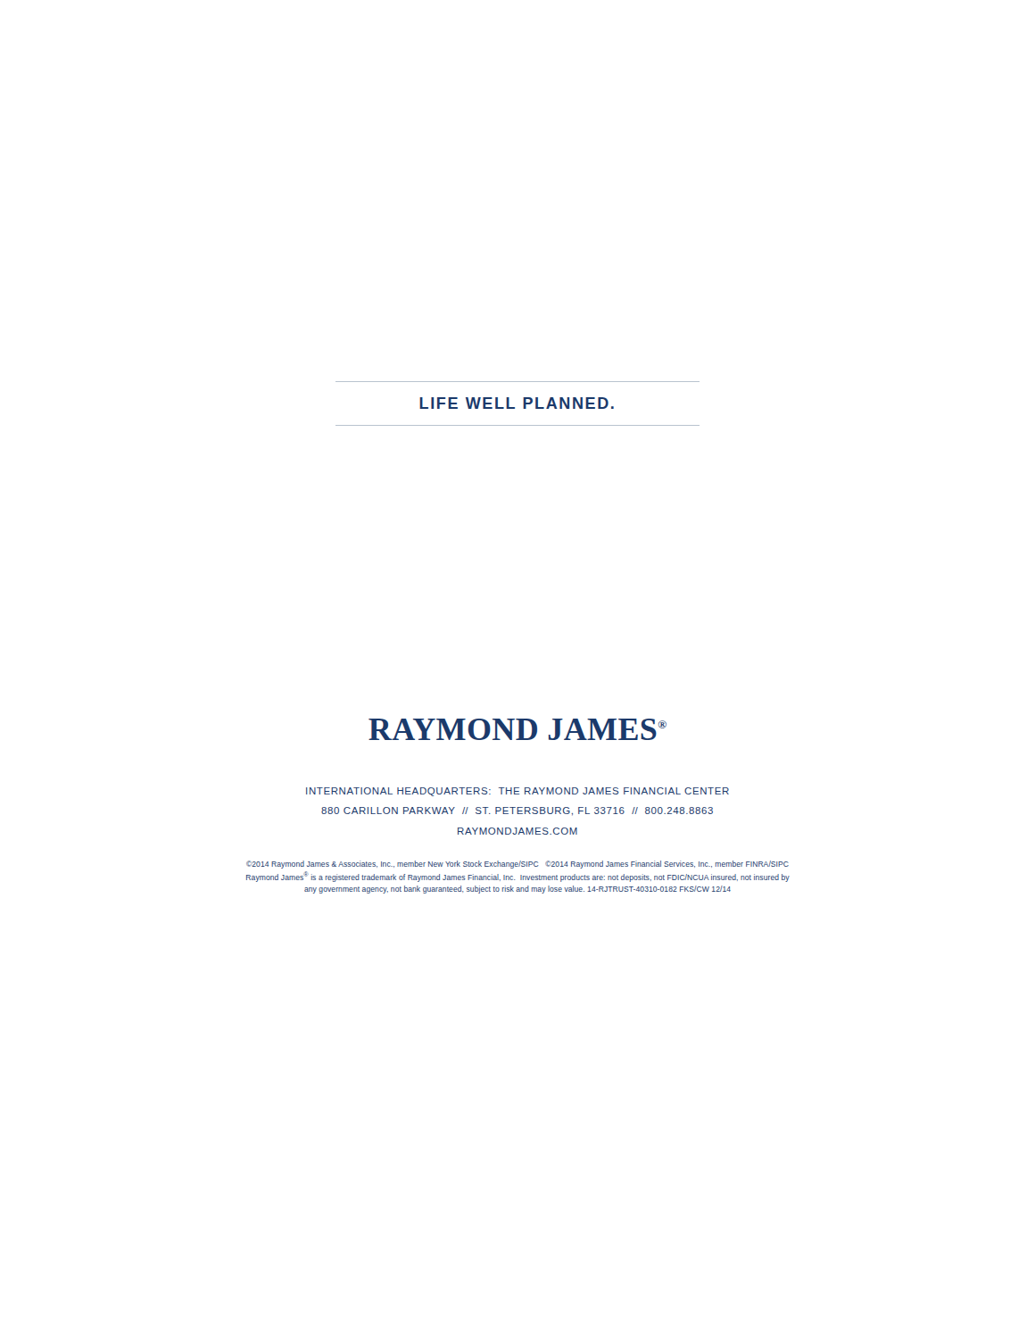Life Well Planned.
RAYMOND JAMES®
International Headquarters: The Raymond James Financial Center
880 Carillon Parkway // St. Petersburg, FL 33716 // 800.248.8863
raymondjames.com
©2014 Raymond James & Associates, Inc., member New York Stock Exchange/SIPC ©2014 Raymond James Financial Services, Inc., member FINRA/SIPC
Raymond James® is a registered trademark of Raymond James Financial, Inc. Investment products are: not deposits, not FDIC/NCUA insured, not insured by
any government agency, not bank guaranteed, subject to risk and may lose value. 14-RJTRUST-40310-0182 FKS/CW 12/14